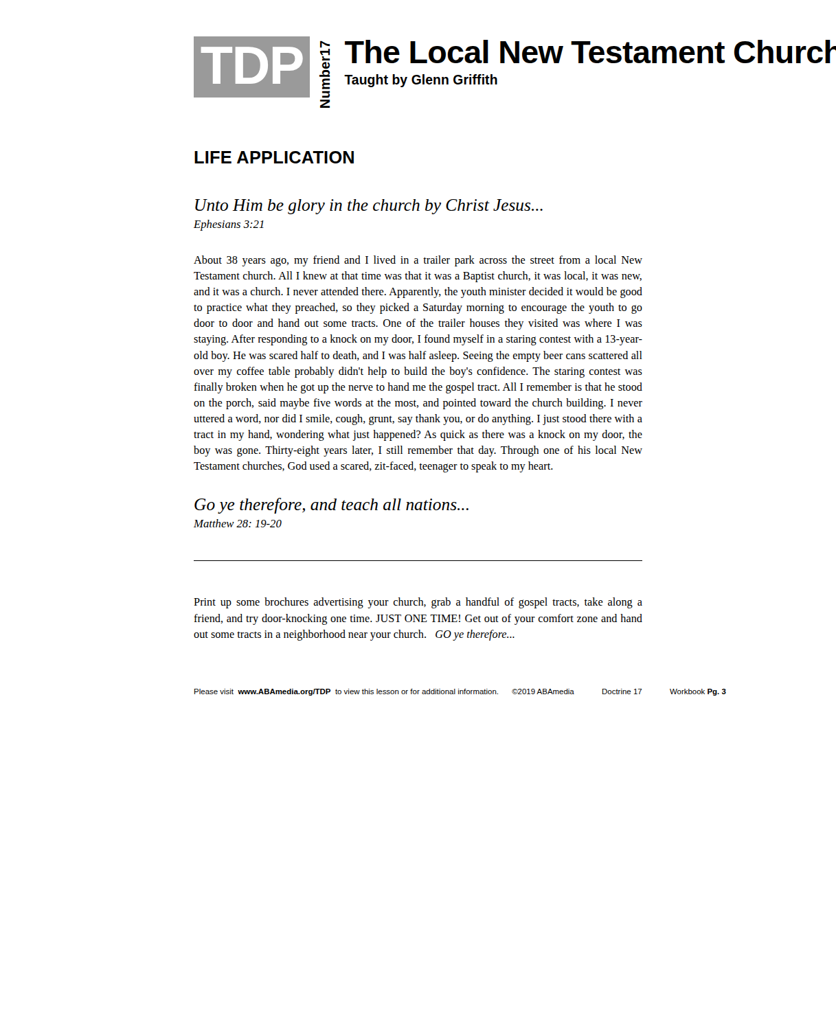TDP
Number17
The Local New Testament Church
Taught by Glenn Griffith
LIFE APPLICATION
Unto Him be glory in the church by Christ Jesus...
Ephesians 3:21
About 38 years ago, my friend and I lived in a trailer park across the street from a local New Testament church. All I knew at that time was that it was a Baptist church, it was local, it was new, and it was a church. I never attended there. Apparently, the youth minister decided it would be good to practice what they preached, so they picked a Saturday morning to encourage the youth to go door to door and hand out some tracts. One of the trailer houses they visited was where I was staying. After responding to a knock on my door, I found myself in a staring contest with a 13-year-old boy. He was scared half to death, and I was half asleep. Seeing the empty beer cans scattered all over my coffee table probably didn't help to build the boy's confidence. The staring contest was finally broken when he got up the nerve to hand me the gospel tract. All I remember is that he stood on the porch, said maybe five words at the most, and pointed toward the church building. I never uttered a word, nor did I smile, cough, grunt, say thank you, or do anything. I just stood there with a tract in my hand, wondering what just happened? As quick as there was a knock on my door, the boy was gone. Thirty-eight years later, I still remember that day. Through one of his local New Testament churches, God used a scared, zit-faced, teenager to speak to my heart.
Go ye therefore, and teach all nations...
Matthew 28: 19-20
Print up some brochures advertising your church, grab a handful of gospel tracts, take along a friend, and try door-knocking one time. JUST ONE TIME! Get out of your comfort zone and hand out some tracts in a neighborhood near your church. GO ye therefore...
Please visit www.ABAmedia.org/TDP to view this lesson or for additional information.
©2019 ABAmedia Doctrine 17 Workbook Pg. 3